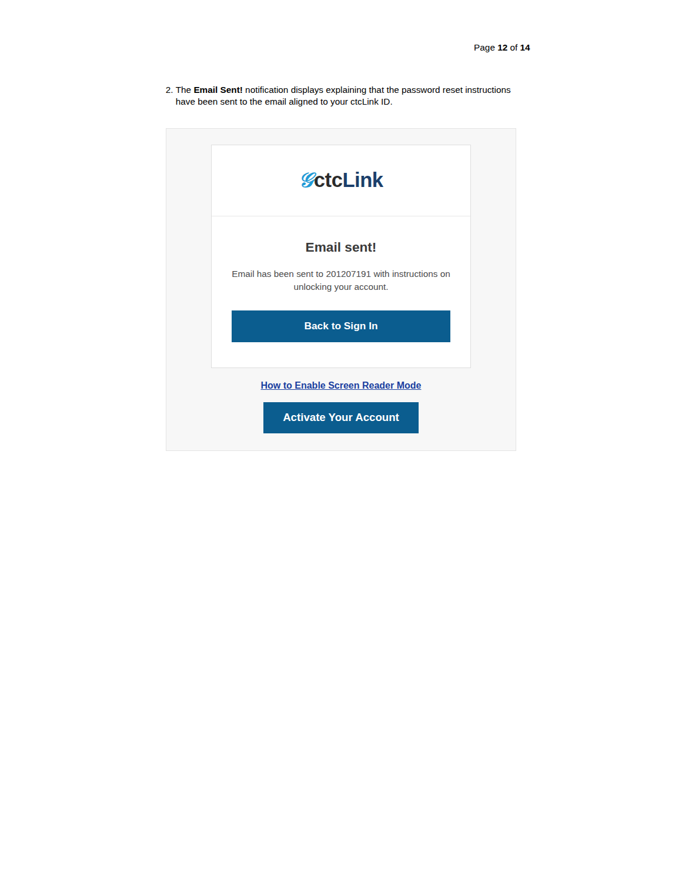Page 12 of 14
The Email Sent! notification displays explaining that the password reset instructions have been sent to the email aligned to your ctcLink ID.
𝒢ctc Link
Email sent!
Email has been sent to 201207191 with instructions on unlocking your account.
Back to Sign In
How to Enable Screen Reader Mode
Activate Your Account